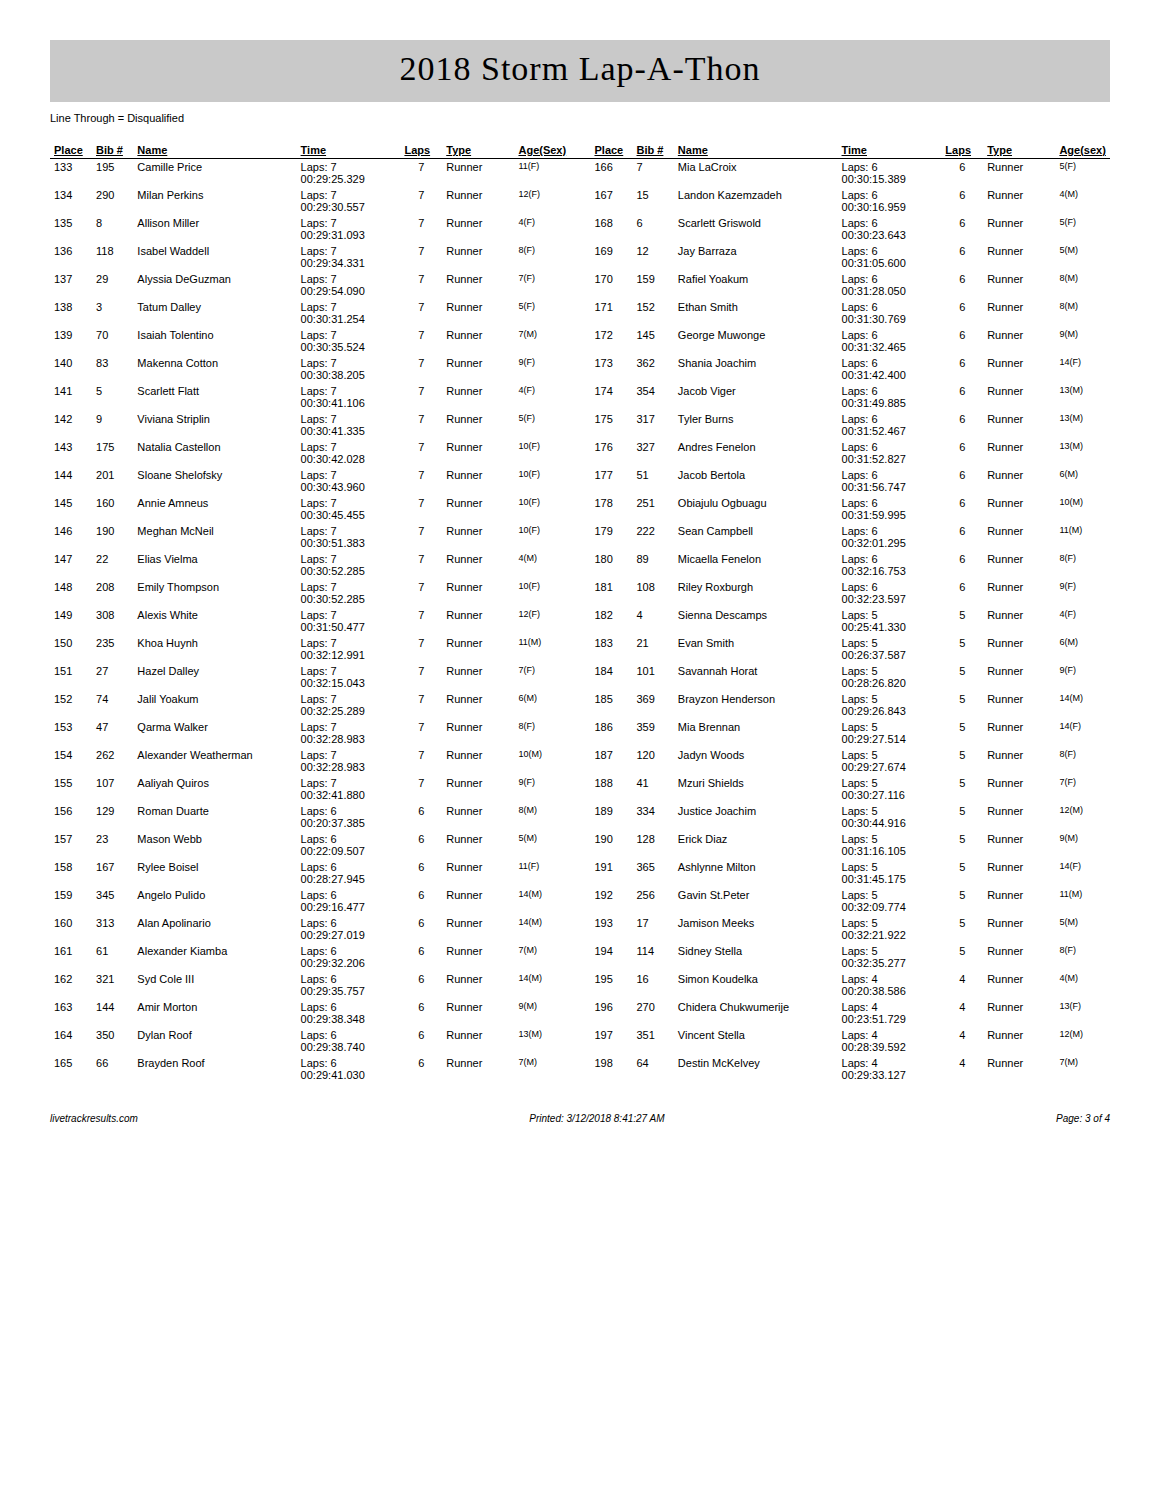2018 Storm Lap-A-Thon
Line Through = Disqualified
| Place | Bib # | Name | Time | Laps | Type | Age(Sex) | | Place | Bib # | Name | Time | Laps | Type | Age(sex) |
| --- | --- | --- | --- | --- | --- | --- | --- | --- | --- | --- | --- | --- | --- | --- |
| 133 | 195 | Camille Price | Laps: 7 00:29:25.329 | 7 | Runner | 11(F) | | 166 | 7 | Mia LaCroix | Laps: 6 00:30:15.389 | 6 | Runner | 5(F) |
| 134 | 290 | Milan Perkins | Laps: 7 00:29:30.557 | 7 | Runner | 12(F) | | 167 | 15 | Landon Kazemzadeh | Laps: 6 00:30:16.959 | 6 | Runner | 4(M) |
| 135 | 8 | Allison Miller | Laps: 7 00:29:31.093 | 7 | Runner | 4(F) | | 168 | 6 | Scarlett Griswold | Laps: 6 00:30:23.643 | 6 | Runner | 5(F) |
| 136 | 118 | Isabel Waddell | Laps: 7 00:29:34.331 | 7 | Runner | 8(F) | | 169 | 12 | Jay Barraza | Laps: 6 00:31:05.600 | 6 | Runner | 5(M) |
| 137 | 29 | Alyssia DeGuzman | Laps: 7 00:29:54.090 | 7 | Runner | 7(F) | | 170 | 159 | Rafiel Yoakum | Laps: 6 00:31:28.050 | 6 | Runner | 8(M) |
| 138 | 3 | Tatum Dalley | Laps: 7 00:30:31.254 | 7 | Runner | 5(F) | | 171 | 152 | Ethan Smith | Laps: 6 00:31:30.769 | 6 | Runner | 8(M) |
| 139 | 70 | Isaiah Tolentino | Laps: 7 00:30:35.524 | 7 | Runner | 7(M) | | 172 | 145 | George Muwonge | Laps: 6 00:31:32.465 | 6 | Runner | 9(M) |
| 140 | 83 | Makenna Cotton | Laps: 7 00:30:38.205 | 7 | Runner | 9(F) | | 173 | 362 | Shania Joachim | Laps: 6 00:31:42.400 | 6 | Runner | 14(F) |
| 141 | 5 | Scarlett Flatt | Laps: 7 00:30:41.106 | 7 | Runner | 4(F) | | 174 | 354 | Jacob Viger | Laps: 6 00:31:49.885 | 6 | Runner | 13(M) |
| 142 | 9 | Viviana Striplin | Laps: 7 00:30:41.335 | 7 | Runner | 5(F) | | 175 | 317 | Tyler Burns | Laps: 6 00:31:52.467 | 6 | Runner | 13(M) |
| 143 | 175 | Natalia Castellon | Laps: 7 00:30:42.028 | 7 | Runner | 10(F) | | 176 | 327 | Andres Fenelon | Laps: 6 00:31:52.827 | 6 | Runner | 13(M) |
| 144 | 201 | Sloane Shelofsky | Laps: 7 00:30:43.960 | 7 | Runner | 10(F) | | 177 | 51 | Jacob Bertola | Laps: 6 00:31:56.747 | 6 | Runner | 6(M) |
| 145 | 160 | Annie Amneus | Laps: 7 00:30:45.455 | 7 | Runner | 10(F) | | 178 | 251 | Obiajulu Ogbuagu | Laps: 6 00:31:59.995 | 6 | Runner | 10(M) |
| 146 | 190 | Meghan McNeil | Laps: 7 00:30:51.383 | 7 | Runner | 10(F) | | 179 | 222 | Sean Campbell | Laps: 6 00:32:01.295 | 6 | Runner | 11(M) |
| 147 | 22 | Elias Vielma | Laps: 7 00:30:52.285 | 7 | Runner | 4(M) | | 180 | 89 | Micaella Fenelon | Laps: 6 00:32:16.753 | 6 | Runner | 8(F) |
| 148 | 208 | Emily Thompson | Laps: 7 00:30:52.285 | 7 | Runner | 10(F) | | 181 | 108 | Riley Roxburgh | Laps: 6 00:32:23.597 | 6 | Runner | 9(F) |
| 149 | 308 | Alexis White | Laps: 7 00:31:50.477 | 7 | Runner | 12(F) | | 182 | 4 | Sienna Descamps | Laps: 5 00:25:41.330 | 5 | Runner | 4(F) |
| 150 | 235 | Khoa Huynh | Laps: 7 00:32:12.991 | 7 | Runner | 11(M) | | 183 | 21 | Evan Smith | Laps: 5 00:26:37.587 | 5 | Runner | 6(M) |
| 151 | 27 | Hazel Dalley | Laps: 7 00:32:15.043 | 7 | Runner | 7(F) | | 184 | 101 | Savannah Horat | Laps: 5 00:28:26.820 | 5 | Runner | 9(F) |
| 152 | 74 | Jalil Yoakum | Laps: 7 00:32:25.289 | 7 | Runner | 6(M) | | 185 | 369 | Brayzon Henderson | Laps: 5 00:29:26.843 | 5 | Runner | 14(M) |
| 153 | 47 | Qarma Walker | Laps: 7 00:32:28.983 | 7 | Runner | 8(F) | | 186 | 359 | Mia Brennan | Laps: 5 00:29:27.514 | 5 | Runner | 14(F) |
| 154 | 262 | Alexander Weatherman | Laps: 7 00:32:28.983 | 7 | Runner | 10(M) | | 187 | 120 | Jadyn Woods | Laps: 5 00:29:27.674 | 5 | Runner | 8(F) |
| 155 | 107 | Aaliyah Quiros | Laps: 7 00:32:41.880 | 7 | Runner | 9(F) | | 188 | 41 | Mzuri Shields | Laps: 5 00:30:27.116 | 5 | Runner | 7(F) |
| 156 | 129 | Roman Duarte | Laps: 6 00:20:37.385 | 6 | Runner | 8(M) | | 189 | 334 | Justice Joachim | Laps: 5 00:30:44.916 | 5 | Runner | 12(M) |
| 157 | 23 | Mason Webb | Laps: 6 00:22:09.507 | 6 | Runner | 5(M) | | 190 | 128 | Erick Diaz | Laps: 5 00:31:16.105 | 5 | Runner | 9(M) |
| 158 | 167 | Rylee Boisel | Laps: 6 00:28:27.945 | 6 | Runner | 11(F) | | 191 | 365 | Ashlynne Milton | Laps: 5 00:31:45.175 | 5 | Runner | 14(F) |
| 159 | 345 | Angelo Pulido | Laps: 6 00:29:16.477 | 6 | Runner | 14(M) | | 192 | 256 | Gavin St.Peter | Laps: 5 00:32:09.774 | 5 | Runner | 11(M) |
| 160 | 313 | Alan Apolinario | Laps: 6 00:29:27.019 | 6 | Runner | 14(M) | | 193 | 17 | Jamison Meeks | Laps: 5 00:32:21.922 | 5 | Runner | 5(M) |
| 161 | 61 | Alexander Kiamba | Laps: 6 00:29:32.206 | 6 | Runner | 7(M) | | 194 | 114 | Sidney Stella | Laps: 5 00:32:35.277 | 5 | Runner | 8(F) |
| 162 | 321 | Syd Cole III | Laps: 6 00:29:35.757 | 6 | Runner | 14(M) | | 195 | 16 | Simon Koudelka | Laps: 4 00:20:38.586 | 4 | Runner | 4(M) |
| 163 | 144 | Amir Morton | Laps: 6 00:29:38.348 | 6 | Runner | 9(M) | | 196 | 270 | Chidera Chukwumerije | Laps: 4 00:23:51.729 | 4 | Runner | 13(F) |
| 164 | 350 | Dylan Roof | Laps: 6 00:29:38.740 | 6 | Runner | 13(M) | | 197 | 351 | Vincent Stella | Laps: 4 00:28:39.592 | 4 | Runner | 12(M) |
| 165 | 66 | Brayden Roof | Laps: 6 00:29:41.030 | 6 | Runner | 7(M) | | 198 | 64 | Destin McKelvey | Laps: 4 00:29:33.127 | 4 | Runner | 7(M) |
livetrackresults.com
Printed: 3/12/2018 8:41:27 AM
Page: 3 of 4